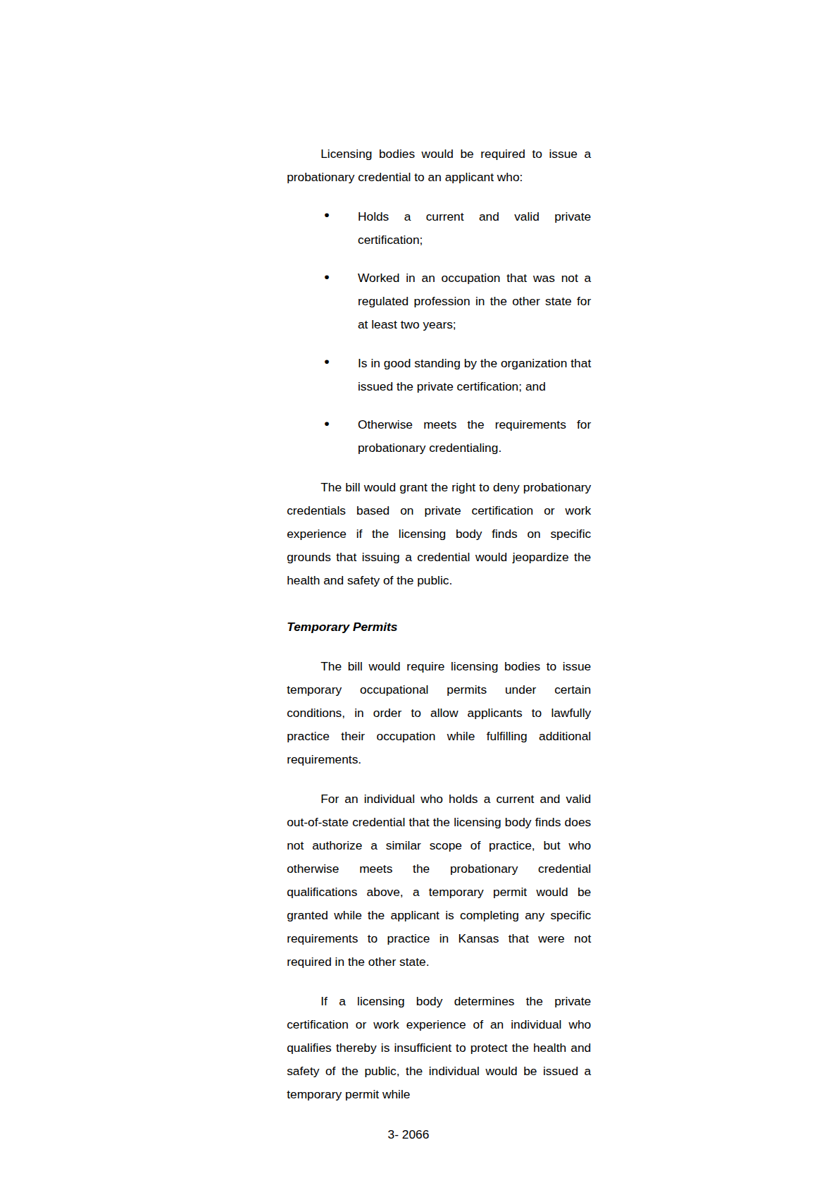Licensing bodies would be required to issue a probationary credential to an applicant who:
Holds a current and valid private certification;
Worked in an occupation that was not a regulated profession in the other state for at least two years;
Is in good standing by the organization that issued the private certification; and
Otherwise meets the requirements for probationary credentialing.
The bill would grant the right to deny probationary credentials based on private certification or work experience if the licensing body finds on specific grounds that issuing a credential would jeopardize the health and safety of the public.
Temporary Permits
The bill would require licensing bodies to issue temporary occupational permits under certain conditions, in order to allow applicants to lawfully practice their occupation while fulfilling additional requirements.
For an individual who holds a current and valid out-of-state credential that the licensing body finds does not authorize a similar scope of practice, but who otherwise meets the probationary credential qualifications above, a temporary permit would be granted while the applicant is completing any specific requirements to practice in Kansas that were not required in the other state.
If a licensing body determines the private certification or work experience of an individual who qualifies thereby is insufficient to protect the health and safety of the public, the individual would be issued a temporary permit while
3- 2066